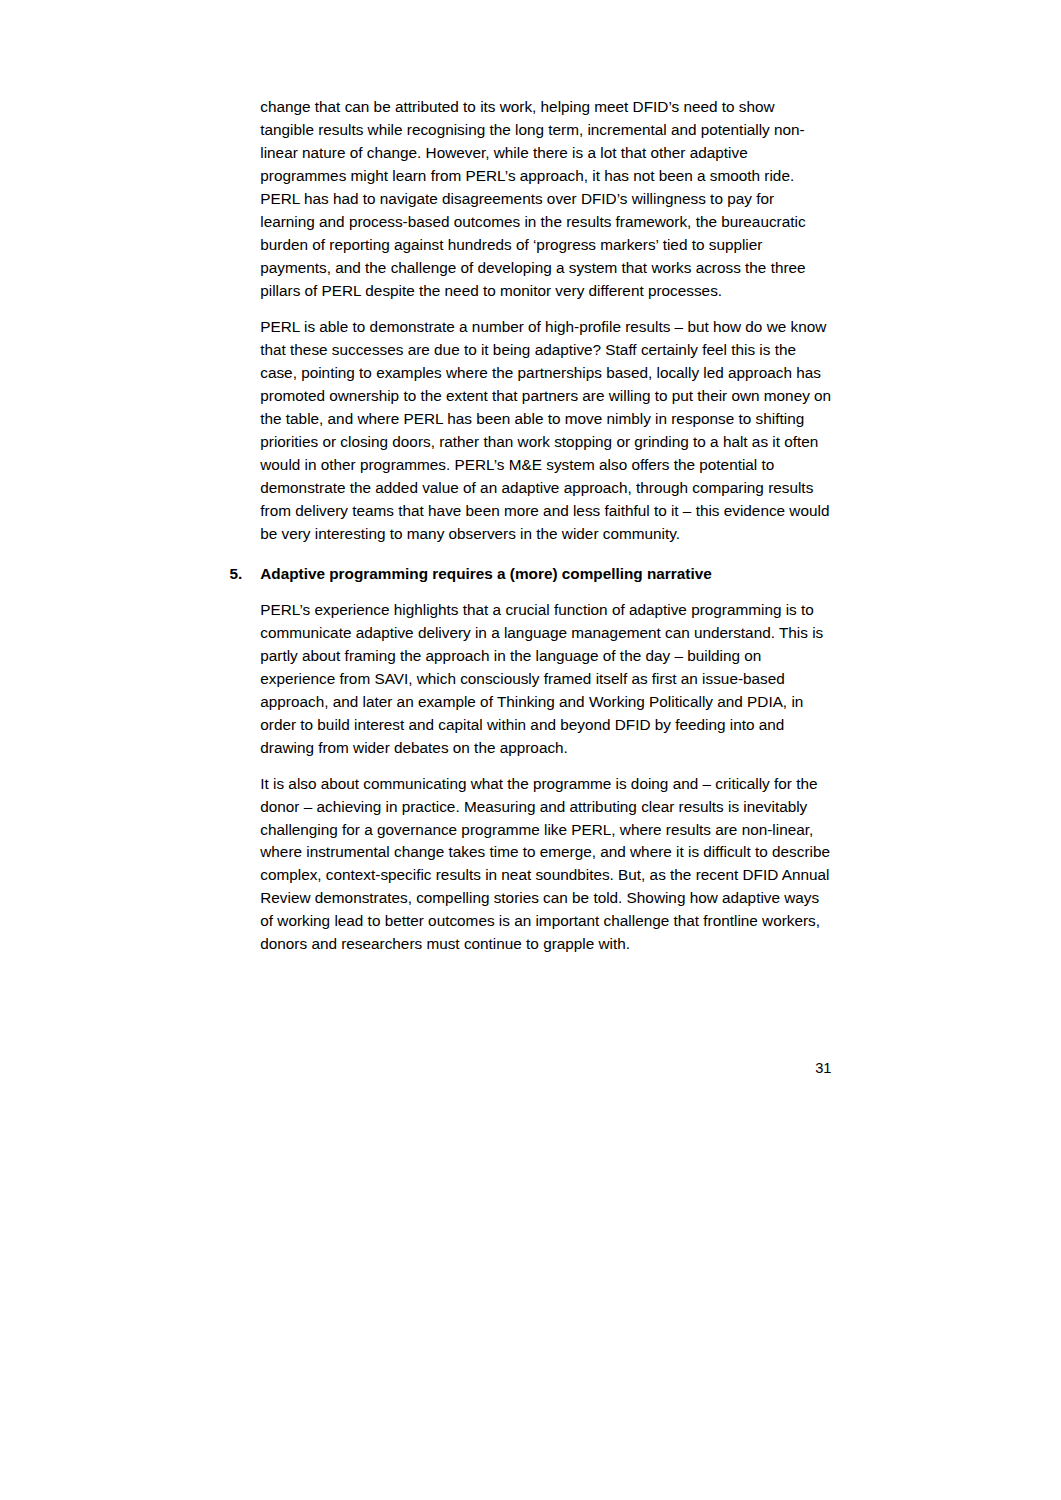change that can be attributed to its work, helping meet DFID’s need to show tangible results while recognising the long term, incremental and potentially non-linear nature of change. However, while there is a lot that other adaptive programmes might learn from PERL’s approach, it has not been a smooth ride. PERL has had to navigate disagreements over DFID’s willingness to pay for learning and process-based outcomes in the results framework, the bureaucratic burden of reporting against hundreds of ‘progress markers’ tied to supplier payments, and the challenge of developing a system that works across the three pillars of PERL despite the need to monitor very different processes.
PERL is able to demonstrate a number of high-profile results – but how do we know that these successes are due to it being adaptive? Staff certainly feel this is the case, pointing to examples where the partnerships based, locally led approach has promoted ownership to the extent that partners are willing to put their own money on the table, and where PERL has been able to move nimbly in response to shifting priorities or closing doors, rather than work stopping or grinding to a halt as it often would in other programmes. PERL’s M&E system also offers the potential to demonstrate the added value of an adaptive approach, through comparing results from delivery teams that have been more and less faithful to it – this evidence would be very interesting to many observers in the wider community.
5.
Adaptive programming requires a (more) compelling narrative
PERL’s experience highlights that a crucial function of adaptive programming is to communicate adaptive delivery in a language management can understand. This is partly about framing the approach in the language of the day – building on experience from SAVI, which consciously framed itself as first an issue-based approach, and later an example of Thinking and Working Politically and PDIA, in order to build interest and capital within and beyond DFID by feeding into and drawing from wider debates on the approach.
It is also about communicating what the programme is doing and – critically for the donor – achieving in practice. Measuring and attributing clear results is inevitably challenging for a governance programme like PERL, where results are non-linear, where instrumental change takes time to emerge, and where it is difficult to describe complex, context-specific results in neat soundbites. But, as the recent DFID Annual Review demonstrates, compelling stories can be told. Showing how adaptive ways of working lead to better outcomes is an important challenge that frontline workers, donors and researchers must continue to grapple with.
31